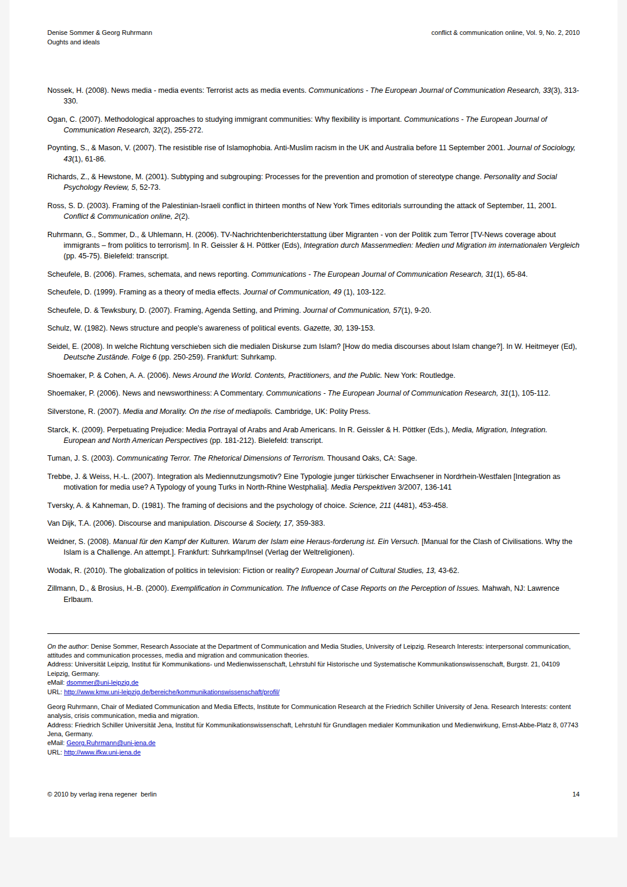Denise Sommer & Georg Ruhrmann
Oughts and ideals
conflict & communication online, Vol. 9, No. 2, 2010
Nossek, H. (2008). News media - media events: Terrorist acts as media events. Communications - The European Journal of Communication Research, 33(3), 313-330.
Ogan, C. (2007). Methodological approaches to studying immigrant communities: Why flexibility is important. Communications - The European Journal of Communication Research, 32(2), 255-272.
Poynting, S., & Mason, V. (2007). The resistible rise of Islamophobia. Anti-Muslim racism in the UK and Australia before 11 September 2001. Journal of Sociology, 43(1), 61-86.
Richards, Z., & Hewstone, M. (2001). Subtyping and subgrouping: Processes for the prevention and promotion of stereotype change. Personality and Social Psychology Review, 5, 52-73.
Ross, S. D. (2003). Framing of the Palestinian-Israeli conflict in thirteen months of New York Times editorials surrounding the attack of September, 11, 2001. Conflict & Communication online, 2(2).
Ruhrmann, G., Sommer, D., & Uhlemann, H. (2006). TV-Nachrichtenberichterstattung über Migranten - von der Politik zum Terror [TV-News coverage about immigrants – from politics to terrorism]. In R. Geissler & H. Pöttker (Eds), Integration durch Massenmedien: Medien und Migration im internationalen Vergleich (pp. 45-75). Bielefeld: transcript.
Scheufele, B. (2006). Frames, schemata, and news reporting. Communications - The European Journal of Communication Research, 31(1), 65-84.
Scheufele, D. (1999). Framing as a theory of media effects. Journal of Communication, 49 (1), 103-122.
Scheufele, D. & Tewksbury, D. (2007). Framing, Agenda Setting, and Priming. Journal of Communication, 57(1), 9-20.
Schulz, W. (1982). News structure and people's awareness of political events. Gazette, 30, 139-153.
Seidel, E. (2008). In welche Richtung verschieben sich die medialen Diskurse zum Islam? [How do media discourses about Islam change?]. In W. Heitmeyer (Ed), Deutsche Zustände. Folge 6 (pp. 250-259). Frankfurt: Suhrkamp.
Shoemaker, P. & Cohen, A. A. (2006). News Around the World. Contents, Practitioners, and the Public. New York: Routledge.
Shoemaker, P. (2006). News and newsworthiness: A Commentary. Communications - The European Journal of Communication Research, 31(1), 105-112.
Silverstone, R. (2007). Media and Morality. On the rise of mediapolis. Cambridge, UK: Polity Press.
Starck, K. (2009). Perpetuating Prejudice: Media Portrayal of Arabs and Arab Americans. In R. Geissler & H. Pöttker (Eds.), Media, Migration, Integration. European and North American Perspectives (pp. 181-212). Bielefeld: transcript.
Tuman, J. S. (2003). Communicating Terror. The Rhetorical Dimensions of Terrorism. Thousand Oaks, CA: Sage.
Trebbe, J. & Weiss, H.-L. (2007). Integration als Mediennutzungsmotiv? Eine Typologie junger türkischer Erwachsener in Nordrhein-Westfalen [Integration as motivation for media use? A Typology of young Turks in North-Rhine Westphalia]. Media Perspektiven 3/2007, 136-141
Tversky, A. & Kahneman, D. (1981). The framing of decisions and the psychology of choice. Science, 211 (4481), 453-458.
Van Dijk, T.A. (2006). Discourse and manipulation. Discourse & Society, 17, 359-383.
Weidner, S. (2008). Manual für den Kampf der Kulturen. Warum der Islam eine Heraus-forderung ist. Ein Versuch. [Manual for the Clash of Civilisations. Why the Islam is a Challenge. An attempt.]. Frankfurt: Suhrkamp/Insel (Verlag der Weltreligionen).
Wodak, R. (2010). The globalization of politics in television: Fiction or reality? European Journal of Cultural Studies, 13, 43-62.
Zillmann, D., & Brosius, H.-B. (2000). Exemplification in Communication. The Influence of Case Reports on the Perception of Issues. Mahwah, NJ: Lawrence Erlbaum.
On the author: Denise Sommer, Research Associate at the Department of Communication and Media Studies, University of Leipzig. Research Interests: interpersonal communication, attitudes and communication processes, media and migration and communication theories.
Address: Universität Leipzig, Institut für Kommunikations- und Medienwissenschaft, Lehrstuhl für Historische und Systematische Kommunikationswissenschaft, Burgstr. 21, 04109 Leipzig, Germany.
eMail: dsommer@uni-leipzig.de
URL: http://www.kmw.uni-leipzig.de/bereiche/kommunikationswissenschaft/profil/
Georg Ruhrmann, Chair of Mediated Communication and Media Effects, Institute for Communication Research at the Friedrich Schiller University of Jena. Research Interests: content analysis, crisis communication, media and migration.
Address: Friedrich Schiller Universität Jena, Institut für Kommunikationswissenschaft, Lehrstuhl für Grundlagen medialer Kommunikation und Medienwirkung, Ernst-Abbe-Platz 8, 07743 Jena, Germany.
eMail: Georg.Ruhrmann@uni-jena.de
URL: http://www.ifkw.uni-jena.de
© 2010 by verlag irena regener berlin
14